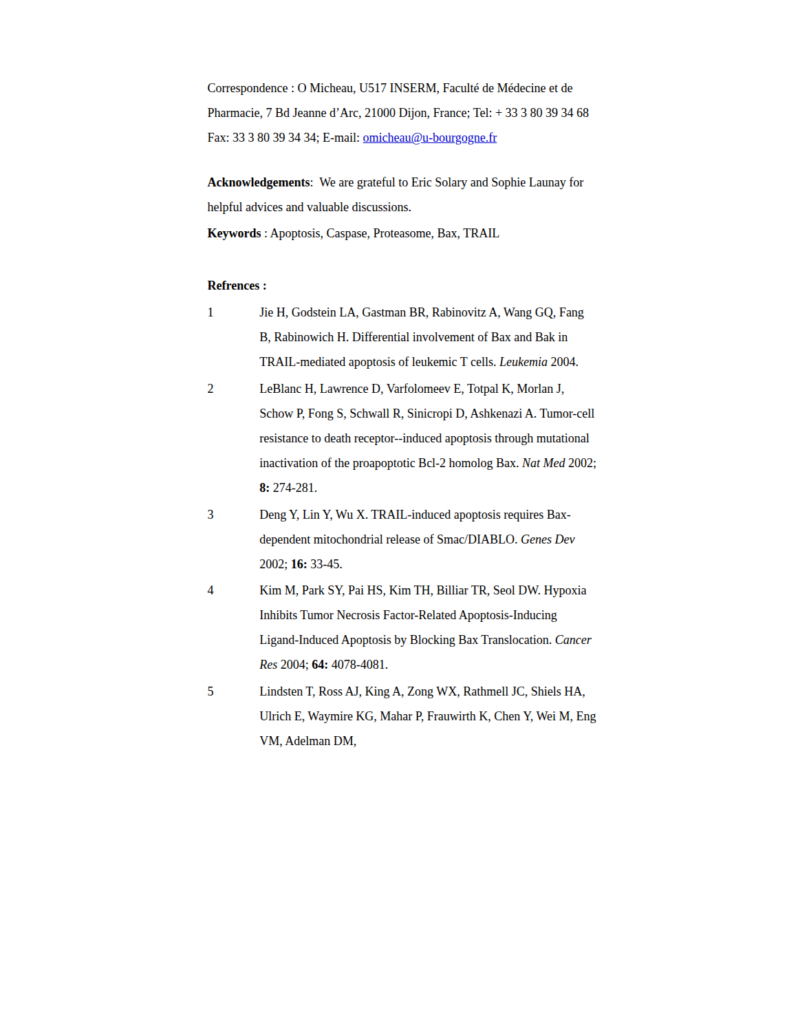Correspondence : O Micheau, U517 INSERM, Faculté de Médecine et de Pharmacie, 7 Bd Jeanne d’Arc, 21000 Dijon, France; Tel: + 33 3 80 39 34 68 Fax: 33 3 80 39 34 34; E-mail: omicheau@u-bourgogne.fr
Acknowledgements: We are grateful to Eric Solary and Sophie Launay for helpful advices and valuable discussions.
Keywords : Apoptosis, Caspase, Proteasome, Bax, TRAIL
Refrences :
1 Jie H, Godstein LA, Gastman BR, Rabinovitz A, Wang GQ, Fang B, Rabinowich H. Differential involvement of Bax and Bak in TRAIL-mediated apoptosis of leukemic T cells. Leukemia 2004.
2 LeBlanc H, Lawrence D, Varfolomeev E, Totpal K, Morlan J, Schow P, Fong S, Schwall R, Sinicropi D, Ashkenazi A. Tumor-cell resistance to death receptor--induced apoptosis through mutational inactivation of the proapoptotic Bcl-2 homolog Bax. Nat Med 2002; 8: 274-281.
3 Deng Y, Lin Y, Wu X. TRAIL-induced apoptosis requires Bax-dependent mitochondrial release of Smac/DIABLO. Genes Dev 2002; 16: 33-45.
4 Kim M, Park SY, Pai HS, Kim TH, Billiar TR, Seol DW. Hypoxia Inhibits Tumor Necrosis Factor-Related Apoptosis-Inducing Ligand-Induced Apoptosis by Blocking Bax Translocation. Cancer Res 2004; 64: 4078-4081.
5 Lindsten T, Ross AJ, King A, Zong WX, Rathmell JC, Shiels HA, Ulrich E, Waymire KG, Mahar P, Frauwirth K, Chen Y, Wei M, Eng VM, Adelman DM,